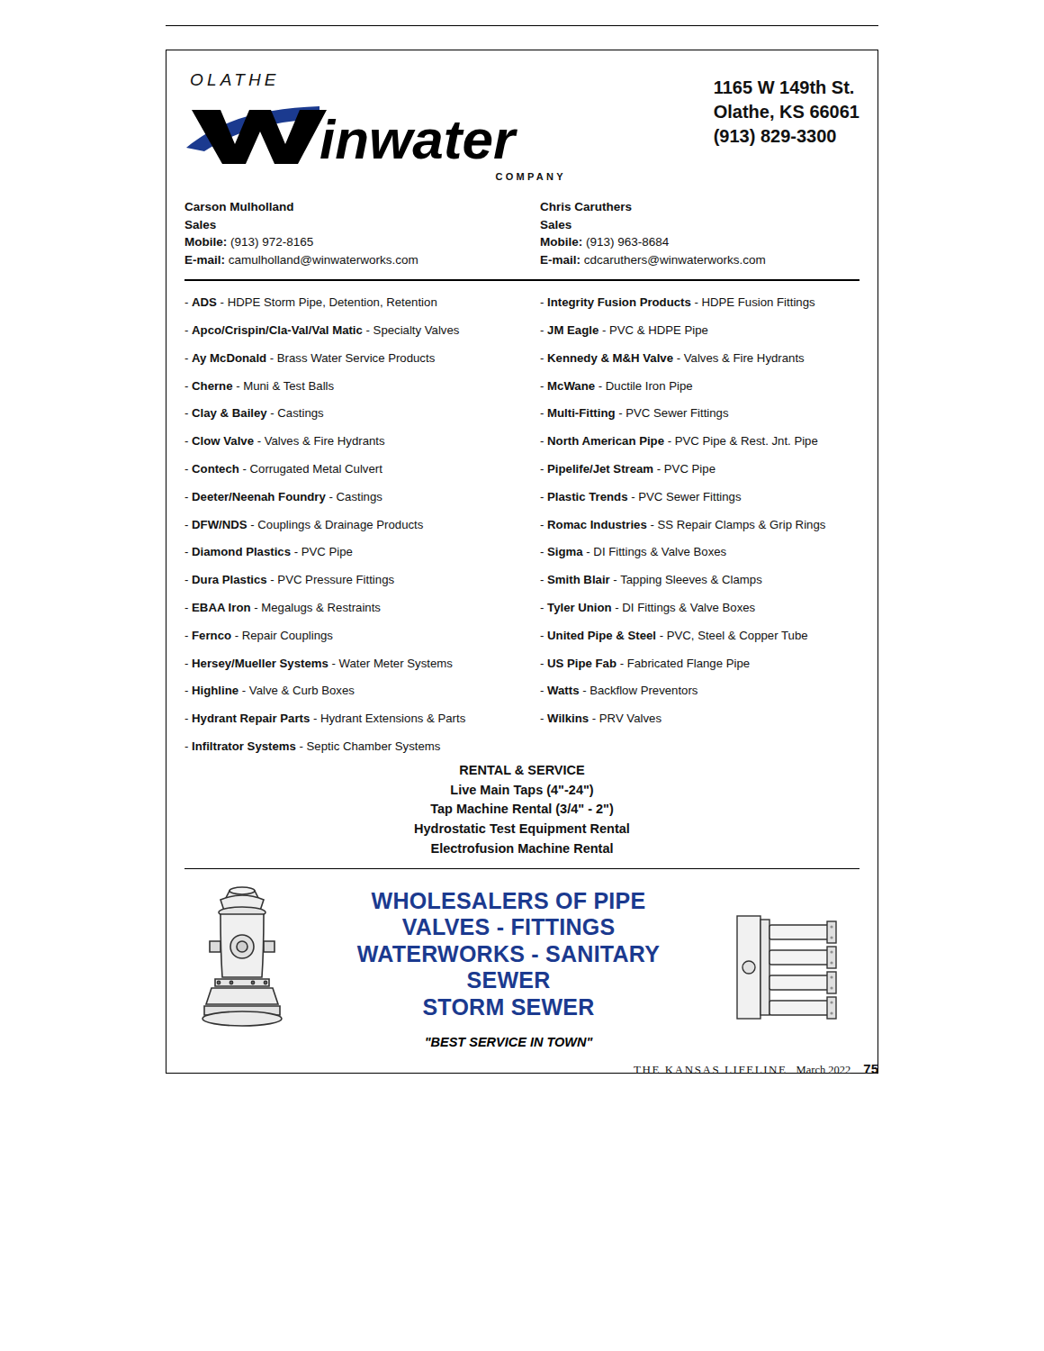OLATHE
Winwater inwater
COMPANY
1165 W 149th St.
Olathe, KS 66061
(913) 829-3300
Carson Mulholland
Sales
Mobile: (913) 972-8165
E-mail: camulholland@winwaterworks.com
Chris Caruthers
Sales
Mobile: (913) 963-8684
E-mail: cdcaruthers@winwaterworks.com
- ADS - HDPE Storm Pipe, Detention, Retention
- Apco/Crispin/Cla-Val/Val Matic - Specialty Valves
- Ay McDonald - Brass Water Service Products
- Cherne - Muni & Test Balls
- Clay & Bailey - Castings
- Clow Valve - Valves & Fire Hydrants
- Contech - Corrugated Metal Culvert
- Deeter/Neenah Foundry - Castings
- DFW/NDS - Couplings & Drainage Products
- Diamond Plastics - PVC Pipe
- Dura Plastics - PVC Pressure Fittings
- EBAA Iron - Megalugs & Restraints
- Fernco - Repair Couplings
- Hersey/Mueller Systems - Water Meter Systems
- Highline - Valve & Curb Boxes
- Hydrant Repair Parts - Hydrant Extensions & Parts
- Infiltrator Systems - Septic Chamber Systems
- Integrity Fusion Products - HDPE Fusion Fittings
- JM Eagle - PVC & HDPE Pipe
- Kennedy & M&H Valve - Valves & Fire Hydrants
- McWane - Ductile Iron Pipe
- Multi-Fitting - PVC Sewer Fittings
- North American Pipe - PVC Pipe & Rest. Jnt. Pipe
- Pipelife/Jet Stream - PVC Pipe
- Plastic Trends - PVC Sewer Fittings
- Romac Industries - SS Repair Clamps & Grip Rings
- Sigma - DI Fittings & Valve Boxes
- Smith Blair - Tapping Sleeves & Clamps
- Tyler Union - DI Fittings & Valve Boxes
- United Pipe & Steel - PVC, Steel & Copper Tube
- US Pipe Fab - Fabricated Flange Pipe
- Watts - Backflow Preventors
- Wilkins - PRV Valves
RENTAL & SERVICE
Live Main Taps (4"-24")
Tap Machine Rental (3/4" - 2")
Hydrostatic Test Equipment Rental
Electrofusion Machine Rental
Fire hydrant
WHOLESALERS OF PIPE
VALVES - FITTINGS
WATERWORKS - SANITARY
SEWER
STORM SEWER
"BEST SERVICE IN TOWN"
Flange pipe
THE KANSAS LIFELINE March 2022 75